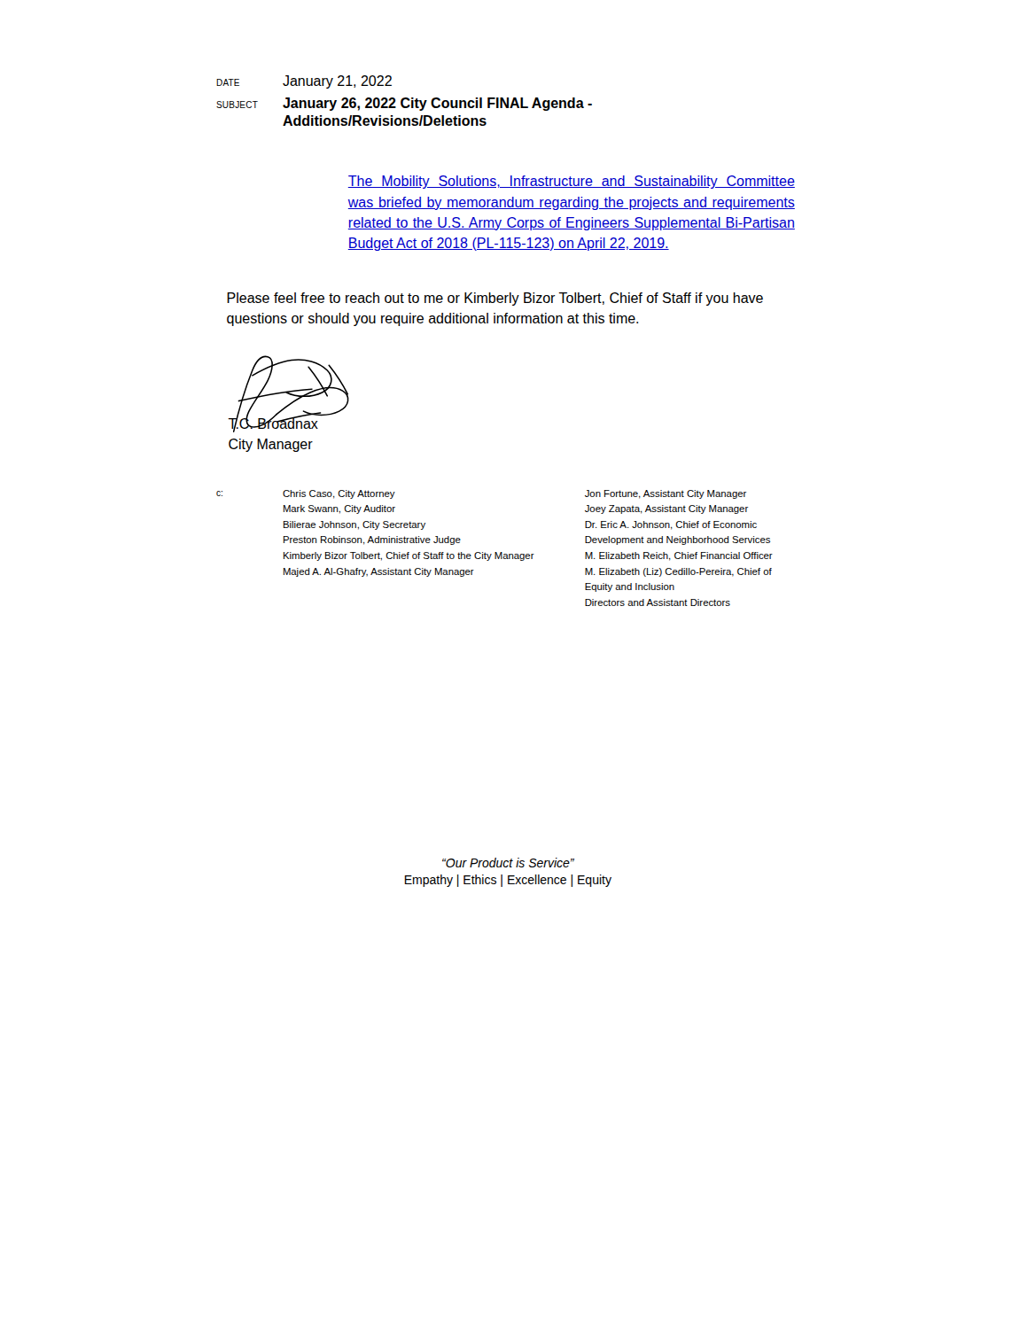Date
January 21, 2022
Subject
January 26, 2022 City Council FINAL Agenda - Additions/Revisions/Deletions
The Mobility Solutions, Infrastructure and Sustainability Committee was briefed by memorandum regarding the projects and requirements related to the U.S. Army Corps of Engineers Supplemental Bi-Partisan Budget Act of 2018 (PL-115-123) on April 22, 2019.
Please feel free to reach out to me or Kimberly Bizor Tolbert, Chief of Staff if you have questions or should you require additional information at this time.
T.C. Broadnax
City Manager
c:
Chris Caso, City Attorney
Mark Swann, City Auditor
Bilierae Johnson, City Secretary
Preston Robinson, Administrative Judge
Kimberly Bizor Tolbert, Chief of Staff to the City Manager
Majed A. Al-Ghafry, Assistant City Manager
Jon Fortune, Assistant City Manager
Joey Zapata, Assistant City Manager
Dr. Eric A. Johnson, Chief of Economic Development and Neighborhood Services
M. Elizabeth Reich, Chief Financial Officer
M. Elizabeth (Liz) Cedillo-Pereira, Chief of Equity and Inclusion
Directors and Assistant Directors
“Our Product is Service”
Empathy | Ethics | Excellence | Equity